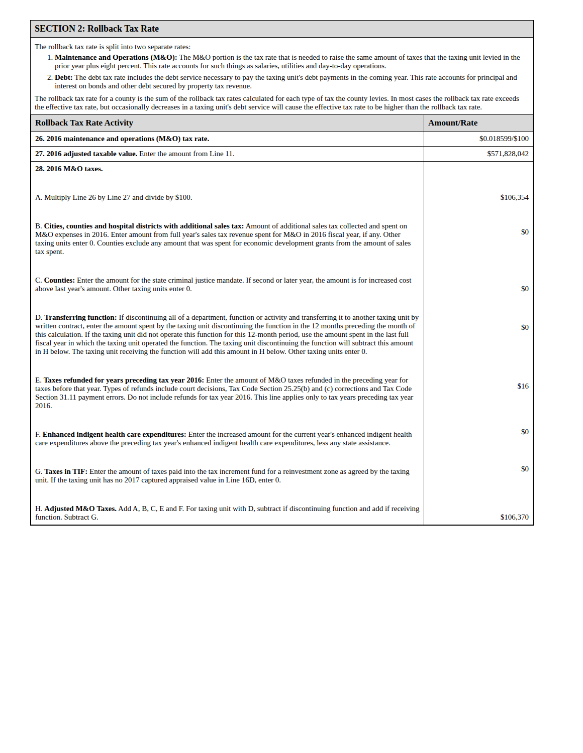SECTION 2: Rollback Tax Rate
The rollback tax rate is split into two separate rates:
Maintenance and Operations (M&O): The M&O portion is the tax rate that is needed to raise the same amount of taxes that the taxing unit levied in the prior year plus eight percent. This rate accounts for such things as salaries, utilities and day-to-day operations.
Debt: The debt tax rate includes the debt service necessary to pay the taxing unit's debt payments in the coming year. This rate accounts for principal and interest on bonds and other debt secured by property tax revenue.
The rollback tax rate for a county is the sum of the rollback tax rates calculated for each type of tax the county levies. In most cases the rollback tax rate exceeds the effective tax rate, but occasionally decreases in a taxing unit's debt service will cause the effective tax rate to be higher than the rollback tax rate.
| Rollback Tax Rate Activity | Amount/Rate |
| --- | --- |
| 26. 2016 maintenance and operations (M&O) tax rate. | $0.018599/$100 |
| 27. 2016 adjusted taxable value. Enter the amount from Line 11. | $571,828,042 |
| 28. 2016 M&O taxes. | |
| A. Multiply Line 26 by Line 27 and divide by $100. | $106,354 |
| B. Cities, counties and hospital districts with additional sales tax: Amount of additional sales tax collected and spent on M&O expenses in 2016. Enter amount from full year's sales tax revenue spent for M&O in 2016 fiscal year, if any. Other taxing units enter 0. Counties exclude any amount that was spent for economic development grants from the amount of sales tax spent. | $0 |
| C. Counties: Enter the amount for the state criminal justice mandate. If second or later year, the amount is for increased cost above last year's amount. Other taxing units enter 0. | $0 |
| D. Transferring function: If discontinuing all of a department, function or activity and transferring it to another taxing unit by written contract, enter the amount spent by the taxing unit discontinuing the function in the 12 months preceding the month of this calculation. If the taxing unit did not operate this function for this 12-month period, use the amount spent in the last full fiscal year in which the taxing unit operated the function. The taxing unit discontinuing the function will subtract this amount in H below. The taxing unit receiving the function will add this amount in H below. Other taxing units enter 0. | $0 |
| E. Taxes refunded for years preceding tax year 2016: Enter the amount of M&O taxes refunded in the preceding year for taxes before that year. Types of refunds include court decisions, Tax Code Section 25.25(b) and (c) corrections and Tax Code Section 31.11 payment errors. Do not include refunds for tax year 2016. This line applies only to tax years preceding tax year 2016. | $16 |
| F. Enhanced indigent health care expenditures: Enter the increased amount for the current year's enhanced indigent health care expenditures above the preceding tax year's enhanced indigent health care expenditures, less any state assistance. | $0 |
| G. Taxes in TIF: Enter the amount of taxes paid into the tax increment fund for a reinvestment zone as agreed by the taxing unit. If the taxing unit has no 2017 captured appraised value in Line 16D, enter 0. | $0 |
| H. Adjusted M&O Taxes. Add A, B, C, E and F. For taxing unit with D, subtract if discontinuing function and add if receiving function. Subtract G. | $106,370 |